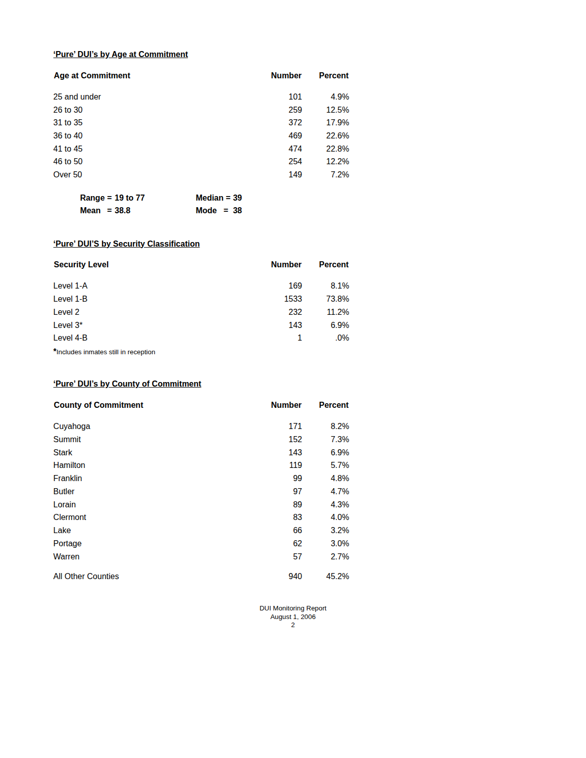‘Pure’ DUI’s by Age at Commitment
| Age at Commitment | Number | Percent |
| --- | --- | --- |
| 25 and under | 101 | 4.9% |
| 26 to 30 | 259 | 12.5% |
| 31 to 35 | 372 | 17.9% |
| 36 to 40 | 469 | 22.6% |
| 41 to 45 | 474 | 22.8% |
| 46 to 50 | 254 | 12.2% |
| Over 50 | 149 | 7.2% |
| Range | = | 19 to 77 | Median = | 39 |
| Mean | = | 38.8 | Mode = | 38 |
‘Pure’ DUI’S by Security Classification
| Security Level | Number | Percent |
| --- | --- | --- |
| Level 1-A | 169 | 8.1% |
| Level 1-B | 1533 | 73.8% |
| Level 2 | 232 | 11.2% |
| Level 3* | 143 | 6.9% |
| Level 4-B | 1 | .0% |
*Includes inmates still in reception
‘Pure’ DUI’s by County of Commitment
| County of Commitment | Number | Percent |
| --- | --- | --- |
| Cuyahoga | 171 | 8.2% |
| Summit | 152 | 7.3% |
| Stark | 143 | 6.9% |
| Hamilton | 119 | 5.7% |
| Franklin | 99 | 4.8% |
| Butler | 97 | 4.7% |
| Lorain | 89 | 4.3% |
| Clermont | 83 | 4.0% |
| Lake | 66 | 3.2% |
| Portage | 62 | 3.0% |
| Warren | 57 | 2.7% |
| All Other Counties | 940 | 45.2% |
DUI Monitoring Report
August 1, 2006
2